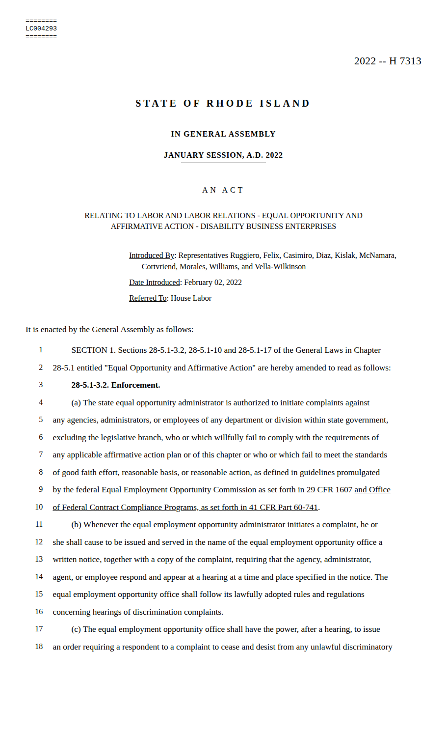========
LC004293
========
2022 -- H 7313
STATE OF RHODE ISLAND
IN GENERAL ASSEMBLY
JANUARY SESSION, A.D. 2022
AN ACT
RELATING TO LABOR AND LABOR RELATIONS - EQUAL OPPORTUNITY AND
AFFIRMATIVE ACTION - DISABILITY BUSINESS ENTERPRISES
Introduced By: Representatives Ruggiero, Felix, Casimiro, Diaz, Kislak, McNamara, Cortvriend, Morales, Williams, and Vella-Wilkinson
Date Introduced: February 02, 2022
Referred To: House Labor
It is enacted by the General Assembly as follows:
SECTION 1. Sections 28-5.1-3.2, 28-5.1-10 and 28-5.1-17 of the General Laws in Chapter
28-5.1 entitled "Equal Opportunity and Affirmative Action" are hereby amended to read as follows:
28-5.1-3.2. Enforcement.
(a) The state equal opportunity administrator is authorized to initiate complaints against
any agencies, administrators, or employees of any department or division within state government,
excluding the legislative branch, who or which willfully fail to comply with the requirements of
any applicable affirmative action plan or of this chapter or who or which fail to meet the standards
of good faith effort, reasonable basis, or reasonable action, as defined in guidelines promulgated
by the federal Equal Employment Opportunity Commission as set forth in 29 CFR 1607 and Office
of Federal Contract Compliance Programs, as set forth in 41 CFR Part 60-741.
(b) Whenever the equal employment opportunity administrator initiates a complaint, he or
she shall cause to be issued and served in the name of the equal employment opportunity office a
written notice, together with a copy of the complaint, requiring that the agency, administrator,
agent, or employee respond and appear at a hearing at a time and place specified in the notice. The
equal employment opportunity office shall follow its lawfully adopted rules and regulations
concerning hearings of discrimination complaints.
(c) The equal employment opportunity office shall have the power, after a hearing, to issue
an order requiring a respondent to a complaint to cease and desist from any unlawful discriminatory